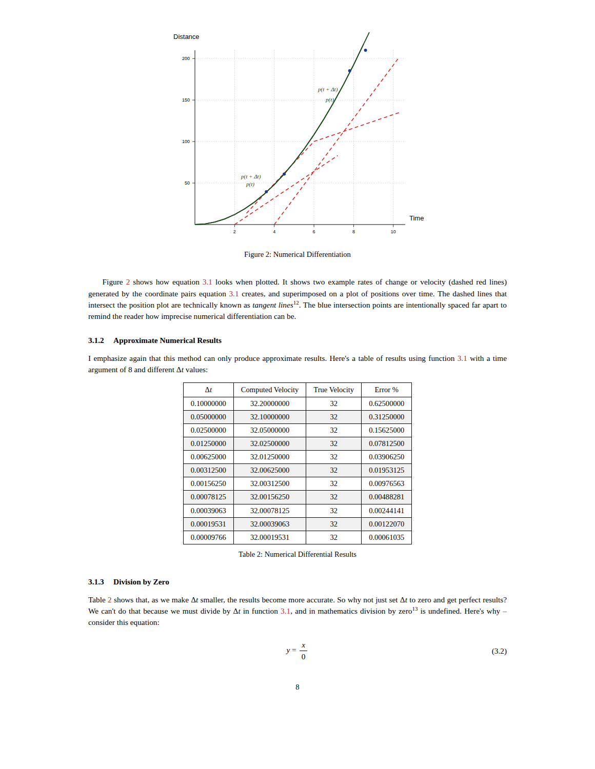Distance 50 100 150 200 2 4 6 8 10 Time p(t + Δt) p(t) p(t + Δt) p(t)
Figure 2: Numerical Differentiation
Figure 2 shows how equation 3.1 looks when plotted. It shows two example rates of change or velocity (dashed red lines) generated by the coordinate pairs equation 3.1 creates, and superimposed on a plot of positions over time. The dashed lines that intersect the position plot are technically known as tangent lines12. The blue intersection points are intentionally spaced far apart to remind the reader how imprecise numerical differentiation can be.
3.1.2 Approximate Numerical Results
I emphasize again that this method can only produce approximate results. Here's a table of results using function 3.1 with a time argument of 8 and different Δt values:
| Δ t | Computed Velocity | True Velocity | Error % |
| --- | --- | --- | --- |
| 0.10000000 | 32.20000000 | 32 | 0.62500000 |
| 0.05000000 | 32.10000000 | 32 | 0.31250000 |
| 0.02500000 | 32.05000000 | 32 | 0.15625000 |
| 0.01250000 | 32.02500000 | 32 | 0.07812500 |
| 0.00625000 | 32.01250000 | 32 | 0.03906250 |
| 0.00312500 | 32.00625000 | 32 | 0.01953125 |
| 0.00156250 | 32.00312500 | 32 | 0.00976563 |
| 0.00078125 | 32.00156250 | 32 | 0.00488281 |
| 0.00039063 | 32.00078125 | 32 | 0.00244141 |
| 0.00019531 | 32.00039063 | 32 | 0.00122070 |
| 0.00009766 | 32.00019531 | 32 | 0.00061035 |
Table 2: Numerical Differential Results
3.1.3 Division by Zero
Table 2 shows that, as we make Δt smaller, the results become more accurate. So why not just set Δt to zero and get perfect results? We can't do that because we must divide by Δt in function 3.1, and in mathematics division by zero13 is undefined. Here's why – consider this equation:
y = x 0 (3.2)
8